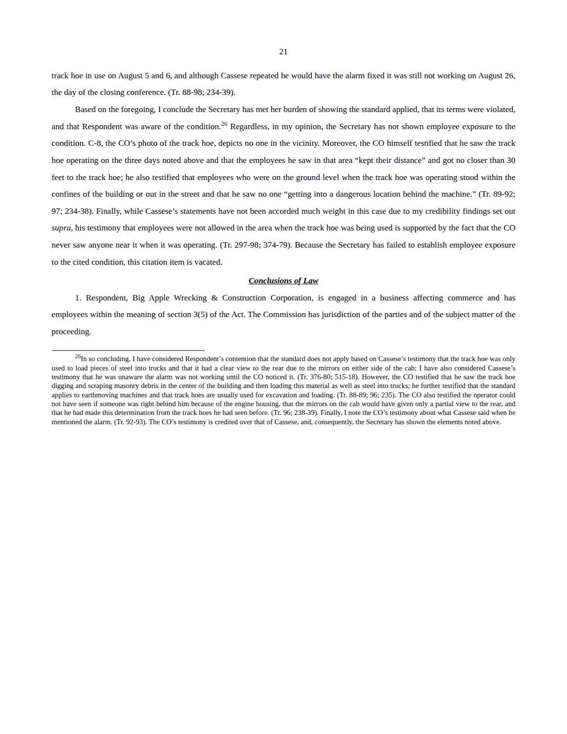21
track hoe in use on August 5 and 6, and although Cassese repeated he would have the alarm fixed it was still not working on August 26, the day of the closing conference. (Tr. 88-98; 234-39).
Based on the foregoing, I conclude the Secretary has met her burden of showing the standard applied, that its terms were violated, and that Respondent was aware of the condition.26 Regardless, in my opinion, the Secretary has not shown employee exposure to the condition. C-8, the CO’s photo of the track hoe, depicts no one in the vicinity. Moreover, the CO himself testified that he saw the track hoe operating on the three days noted above and that the employees he saw in that area “kept their distance” and got no closer than 30 feet to the track hoe; he also testified that employees who were on the ground level when the track hoe was operating stood within the confines of the building or out in the street and that he saw no one “getting into a dangerous location behind the machine.” (Tr. 89-92; 97; 234-38). Finally, while Cassese’s statements have not been accorded much weight in this case due to my credibility findings set out supra, his testimony that employees were not allowed in the area when the track hoe was being used is supported by the fact that the CO never saw anyone near it when it was operating. (Tr. 297-98; 374-79). Because the Secretary has failed to establish employee exposure to the cited condition, this citation item is vacated.
Conclusions of Law
1. Respondent, Big Apple Wrecking & Construction Corporation, is engaged in a business affecting commerce and has employees within the meaning of section 3(5) of the Act. The Commission has jurisdiction of the parties and of the subject matter of the proceeding.
26In so concluding, I have considered Respondent’s contention that the standard does not apply based on Cassese’s testimony that the track hoe was only used to load pieces of steel into trucks and that it had a clear view to the rear due to the mirrors on either side of the cab; I have also considered Cassese’s testimony that he was unaware the alarm was not working until the CO noticed it. (Tr. 376-80; 515-18). However, the CO testified that he saw the track hoe digging and scraping masonry debris in the center of the building and then loading this material as well as steel into trucks; he further testified that the standard applies to earthmoving machines and that track hoes are usually used for excavation and loading. (Tr. 88-89; 96; 235). The CO also testified the operator could not have seen if someone was right behind him because of the engine housing, that the mirrors on the cab would have given only a partial view to the rear, and that he had made this determination from the track hoes he had seen before. (Tr. 96; 238-39). Finally, I note the CO’s testimony about what Cassese said when he mentioned the alarm. (Tr. 92-93). The CO’s testimony is credited over that of Cassese, and, consequently, the Secretary has shown the elements noted above.